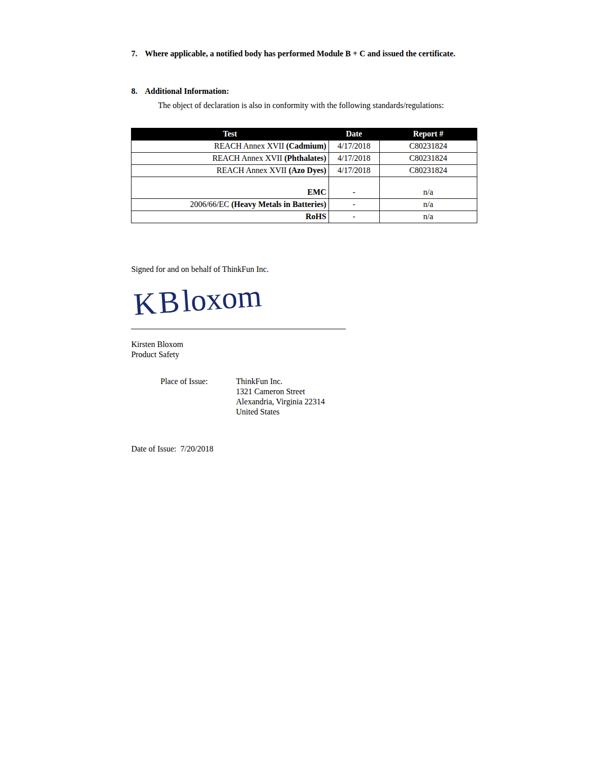7. Where applicable, a notified body has performed Module B + C and issued the certificate.
8. Additional Information:
The object of declaration is also in conformity with the following standards/regulations:
| Test | Date | Report # |
| --- | --- | --- |
| REACH Annex XVII (Cadmium) | 4/17/2018 | C80231824 |
| REACH Annex XVII (Phthalates) | 4/17/2018 | C80231824 |
| REACH Annex XVII (Azo Dyes) | 4/17/2018 | C80231824 |
| EMC | - | n/a |
| 2006/66/EC (Heavy Metals in Batteries) | - | n/a |
| RoHS | - | n/a |
Signed for and on behalf of ThinkFun Inc.
K B loxom
Kirsten Bloxom
Product Safety
Place of Issue:
ThinkFun Inc.
1321 Cameron Street
Alexandria, Virginia 22314
United States
Date of Issue: 7/20/2018